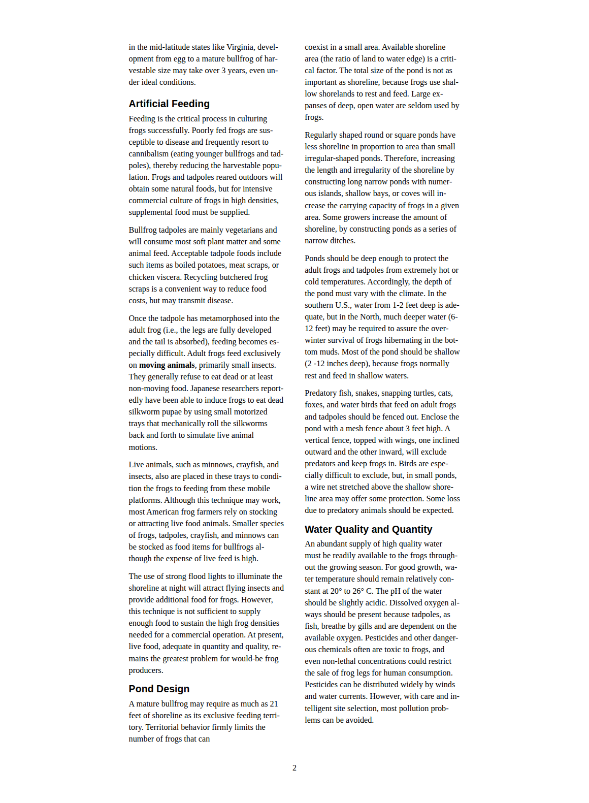in the mid-latitude states like Virginia, development from egg to a mature bullfrog of harvestable size may take over 3 years, even under ideal conditions.
Artificial Feeding
Feeding is the critical process in culturing frogs successfully. Poorly fed frogs are susceptible to disease and frequently resort to cannibalism (eating younger bullfrogs and tadpoles), thereby reducing the harvestable population. Frogs and tadpoles reared outdoors will obtain some natural foods, but for intensive commercial culture of frogs in high densities, supplemental food must be supplied.
Bullfrog tadpoles are mainly vegetarians and will consume most soft plant matter and some animal feed. Acceptable tadpole foods include such items as boiled potatoes, meat scraps, or chicken viscera. Recycling butchered frog scraps is a convenient way to reduce food costs, but may transmit disease.
Once the tadpole has metamorphosed into the adult frog (i.e., the legs are fully developed and the tail is absorbed), feeding becomes especially difficult. Adult frogs feed exclusively on moving animals, primarily small insects. They generally refuse to eat dead or at least non-moving food. Japanese researchers reportedly have been able to induce frogs to eat dead silkworm pupae by using small motorized trays that mechanically roll the silkworms back and forth to simulate live animal motions.
Live animals, such as minnows, crayfish, and insects, also are placed in these trays to condition the frogs to feeding from these mobile platforms. Although this technique may work, most American frog farmers rely on stocking or attracting live food animals. Smaller species of frogs, tadpoles, crayfish, and minnows can be stocked as food items for bullfrogs although the expense of live feed is high.
The use of strong flood lights to illuminate the shoreline at night will attract flying insects and provide additional food for frogs. However, this technique is not sufficient to supply enough food to sustain the high frog densities needed for a commercial operation. At present, live food, adequate in quantity and quality, remains the greatest problem for would-be frog producers.
Pond Design
A mature bullfrog may require as much as 21 feet of shoreline as its exclusive feeding territory. Territorial behavior firmly limits the number of frogs that can
coexist in a small area. Available shoreline area (the ratio of land to water edge) is a critical factor. The total size of the pond is not as important as shoreline, because frogs use shallow shorelands to rest and feed. Large expanses of deep, open water are seldom used by frogs.
Regularly shaped round or square ponds have less shoreline in proportion to area than small irregular-shaped ponds. Therefore, increasing the length and irregularity of the shoreline by constructing long narrow ponds with numerous islands, shallow bays, or coves will increase the carrying capacity of frogs in a given area. Some growers increase the amount of shoreline, by constructing ponds as a series of narrow ditches.
Ponds should be deep enough to protect the adult frogs and tadpoles from extremely hot or cold temperatures. Accordingly, the depth of the pond must vary with the climate. In the southern U.S., water from 1-2 feet deep is adequate, but in the North, much deeper water (6-12 feet) may be required to assure the overwinter survival of frogs hibernating in the bottom muds. Most of the pond should be shallow (2 -12 inches deep), because frogs normally rest and feed in shallow waters.
Predatory fish, snakes, snapping turtles, cats, foxes, and water birds that feed on adult frogs and tadpoles should be fenced out. Enclose the pond with a mesh fence about 3 feet high. A vertical fence, topped with wings, one inclined outward and the other inward, will exclude predators and keep frogs in. Birds are especially difficult to exclude, but, in small ponds, a wire net stretched above the shallow shoreline area may offer some protection. Some loss due to predatory animals should be expected.
Water Quality and Quantity
An abundant supply of high quality water must be readily available to the frogs throughout the growing season. For good growth, water temperature should remain relatively constant at 20° to 26° C. The pH of the water should be slightly acidic. Dissolved oxygen always should be present because tadpoles, as fish, breathe by gills and are dependent on the available oxygen. Pesticides and other dangerous chemicals often are toxic to frogs, and even non-lethal concentrations could restrict the sale of frog legs for human consumption. Pesticides can be distributed widely by winds and water currents. However, with care and intelligent site selection, most pollution problems can be avoided.
2